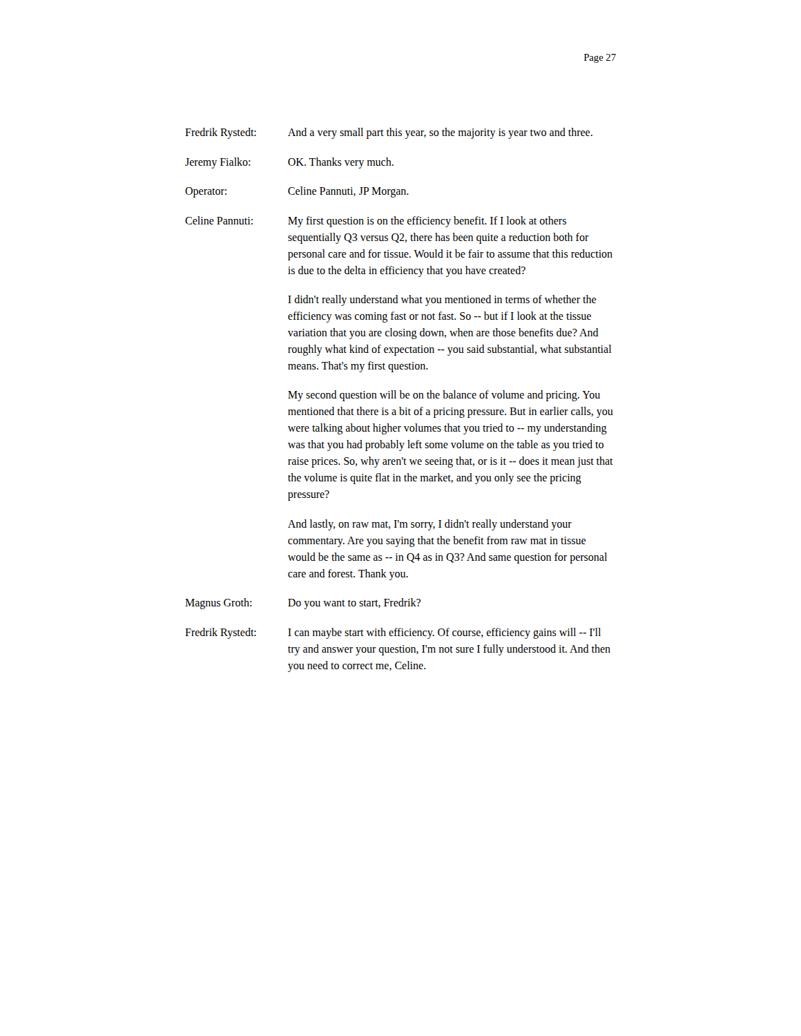Page 27
| Fredrik Rystedt: | And a very small part this year, so the majority is year two and three. |
| Jeremy Fialko: | OK. Thanks very much. |
| Operator: | Celine Pannuti, JP Morgan. |
| Celine Pannuti: | My first question is on the efficiency benefit. If I look at others sequentially Q3 versus Q2, there has been quite a reduction both for personal care and for tissue. Would it be fair to assume that this reduction is due to the delta in efficiency that you have created? I didn't really understand what you mentioned in terms of whether the efficiency was coming fast or not fast. So -- but if I look at the tissue variation that you are closing down, when are those benefits due? And roughly what kind of expectation -- you said substantial, what substantial means. That's my first question. My second question will be on the balance of volume and pricing. You mentioned that there is a bit of a pricing pressure. But in earlier calls, you were talking about higher volumes that you tried to -- my understanding was that you had probably left some volume on the table as you tried to raise prices. So, why aren't we seeing that, or is it -- does it mean just that the volume is quite flat in the market, and you only see the pricing pressure? And lastly, on raw mat, I'm sorry, I didn't really understand your commentary. Are you saying that the benefit from raw mat in tissue would be the same as -- in Q4 as in Q3? And same question for personal care and forest. Thank you. |
| Magnus Groth: | Do you want to start, Fredrik? |
| Fredrik Rystedt: | I can maybe start with efficiency. Of course, efficiency gains will -- I'll try and answer your question, I'm not sure I fully understood it. And then you need to correct me, Celine. |